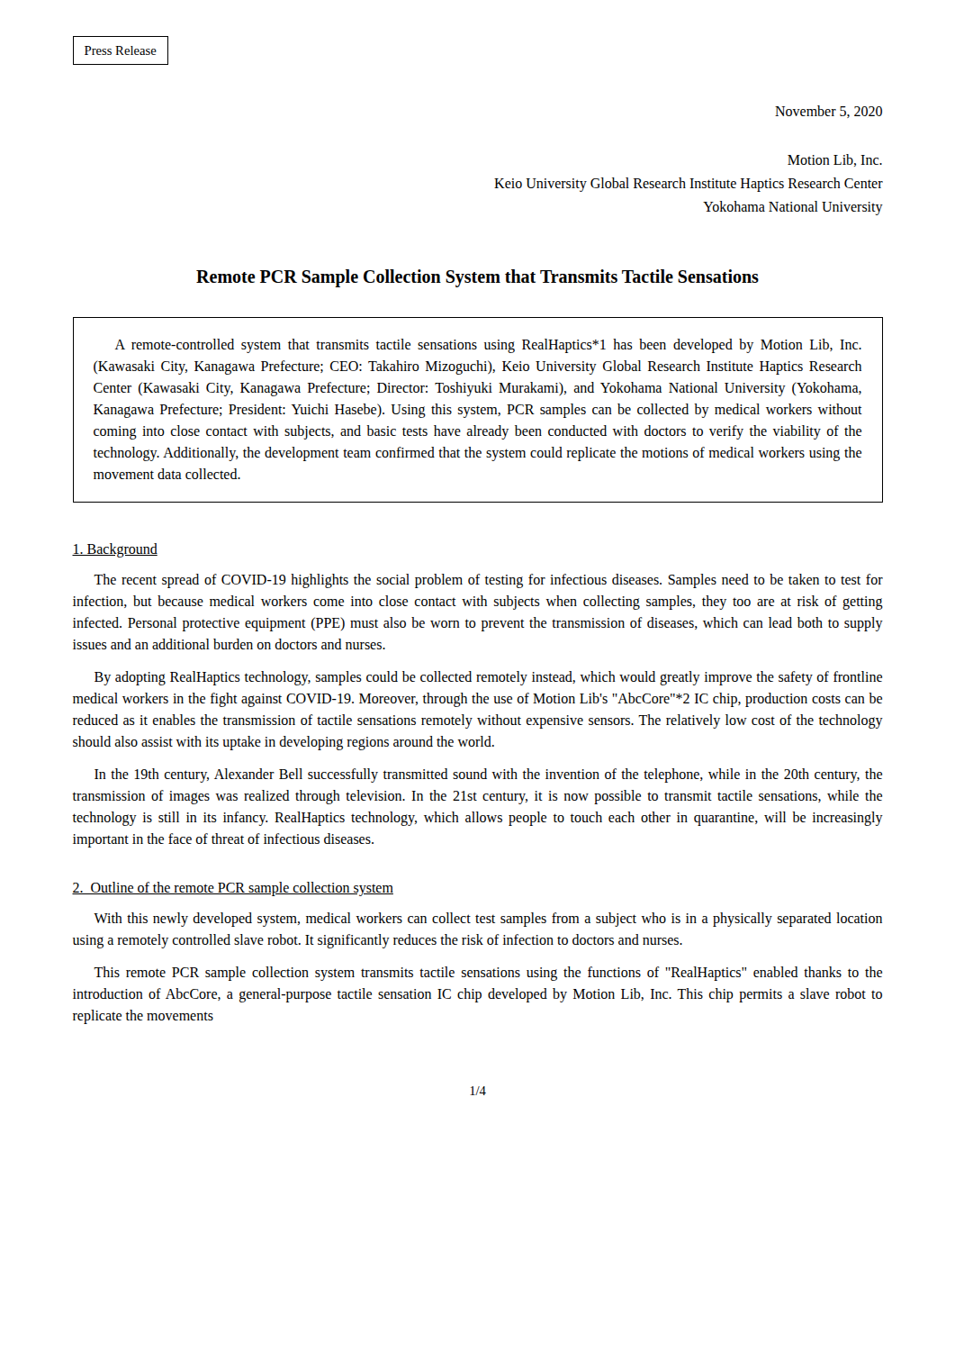Press Release
November 5, 2020
Motion Lib, Inc.
Keio University Global Research Institute Haptics Research Center
Yokohama National University
Remote PCR Sample Collection System that Transmits Tactile Sensations
A remote-controlled system that transmits tactile sensations using RealHaptics*1 has been developed by Motion Lib, Inc. (Kawasaki City, Kanagawa Prefecture; CEO: Takahiro Mizoguchi), Keio University Global Research Institute Haptics Research Center (Kawasaki City, Kanagawa Prefecture; Director: Toshiyuki Murakami), and Yokohama National University (Yokohama, Kanagawa Prefecture; President: Yuichi Hasebe). Using this system, PCR samples can be collected by medical workers without coming into close contact with subjects, and basic tests have already been conducted with doctors to verify the viability of the technology. Additionally, the development team confirmed that the system could replicate the motions of medical workers using the movement data collected.
1. Background
The recent spread of COVID-19 highlights the social problem of testing for infectious diseases. Samples need to be taken to test for infection, but because medical workers come into close contact with subjects when collecting samples, they too are at risk of getting infected. Personal protective equipment (PPE) must also be worn to prevent the transmission of diseases, which can lead both to supply issues and an additional burden on doctors and nurses.
By adopting RealHaptics technology, samples could be collected remotely instead, which would greatly improve the safety of frontline medical workers in the fight against COVID-19. Moreover, through the use of Motion Lib's "AbcCore"*2 IC chip, production costs can be reduced as it enables the transmission of tactile sensations remotely without expensive sensors. The relatively low cost of the technology should also assist with its uptake in developing regions around the world.
In the 19th century, Alexander Bell successfully transmitted sound with the invention of the telephone, while in the 20th century, the transmission of images was realized through television. In the 21st century, it is now possible to transmit tactile sensations, while the technology is still in its infancy. RealHaptics technology, which allows people to touch each other in quarantine, will be increasingly important in the face of threat of infectious diseases.
2. Outline of the remote PCR sample collection system
With this newly developed system, medical workers can collect test samples from a subject who is in a physically separated location using a remotely controlled slave robot. It significantly reduces the risk of infection to doctors and nurses.
This remote PCR sample collection system transmits tactile sensations using the functions of "RealHaptics" enabled thanks to the introduction of AbcCore, a general-purpose tactile sensation IC chip developed by Motion Lib, Inc. This chip permits a slave robot to replicate the movements
1/4